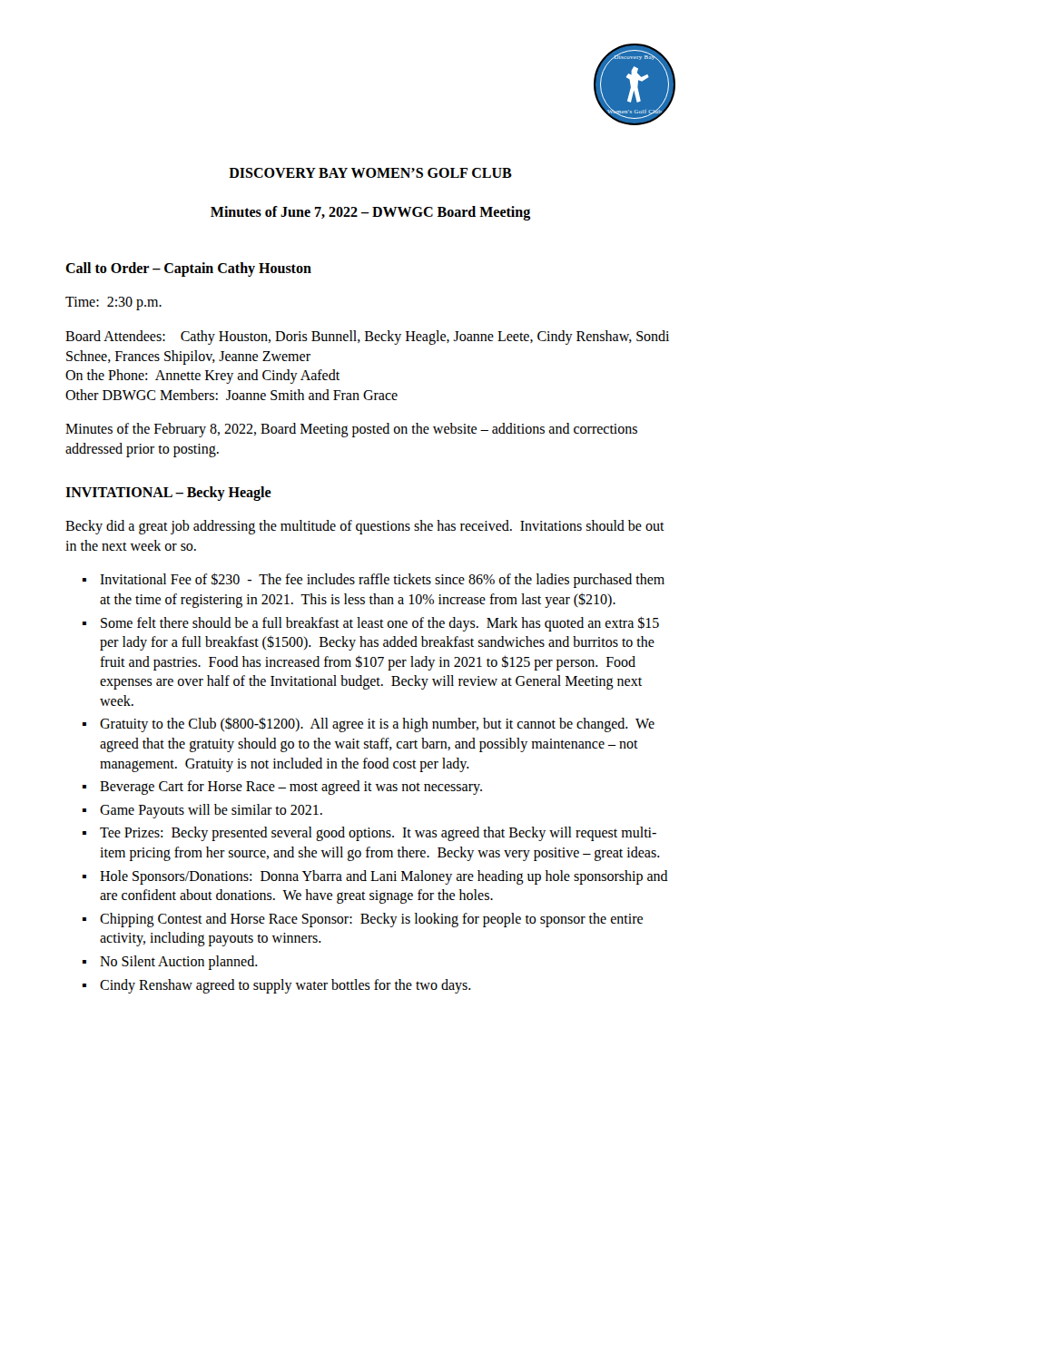Discovery Bay
Women's Golf Club
DISCOVERY BAY WOMEN’S GOLF CLUB
Minutes of June 7, 2022 – DWWGC Board Meeting
Call to Order – Captain Cathy Houston
Time: 2:30 p.m.
Board Attendees: Cathy Houston, Doris Bunnell, Becky Heagle, Joanne Leete, Cindy Renshaw, Sondi Schnee, Frances Shipilov, Jeanne Zwemer
On the Phone: Annette Krey and Cindy Aafedt
Other DBWGC Members: Joanne Smith and Fran Grace
Minutes of the February 8, 2022, Board Meeting posted on the website – additions and corrections addressed prior to posting.
INVITATIONAL – Becky Heagle
Becky did a great job addressing the multitude of questions she has received. Invitations should be out in the next week or so.
Invitational Fee of $230 - The fee includes raffle tickets since 86% of the ladies purchased them at the time of registering in 2021. This is less than a 10% increase from last year ($210).
Some felt there should be a full breakfast at least one of the days. Mark has quoted an extra $15 per lady for a full breakfast ($1500). Becky has added breakfast sandwiches and burritos to the fruit and pastries. Food has increased from $107 per lady in 2021 to $125 per person. Food expenses are over half of the Invitational budget. Becky will review at General Meeting next week.
Gratuity to the Club ($800-$1200). All agree it is a high number, but it cannot be changed. We agreed that the gratuity should go to the wait staff, cart barn, and possibly maintenance – not management. Gratuity is not included in the food cost per lady.
Beverage Cart for Horse Race – most agreed it was not necessary.
Game Payouts will be similar to 2021.
Tee Prizes: Becky presented several good options. It was agreed that Becky will request multi-item pricing from her source, and she will go from there. Becky was very positive – great ideas.
Hole Sponsors/Donations: Donna Ybarra and Lani Maloney are heading up hole sponsorship and are confident about donations. We have great signage for the holes.
Chipping Contest and Horse Race Sponsor: Becky is looking for people to sponsor the entire activity, including payouts to winners.
No Silent Auction planned.
Cindy Renshaw agreed to supply water bottles for the two days.